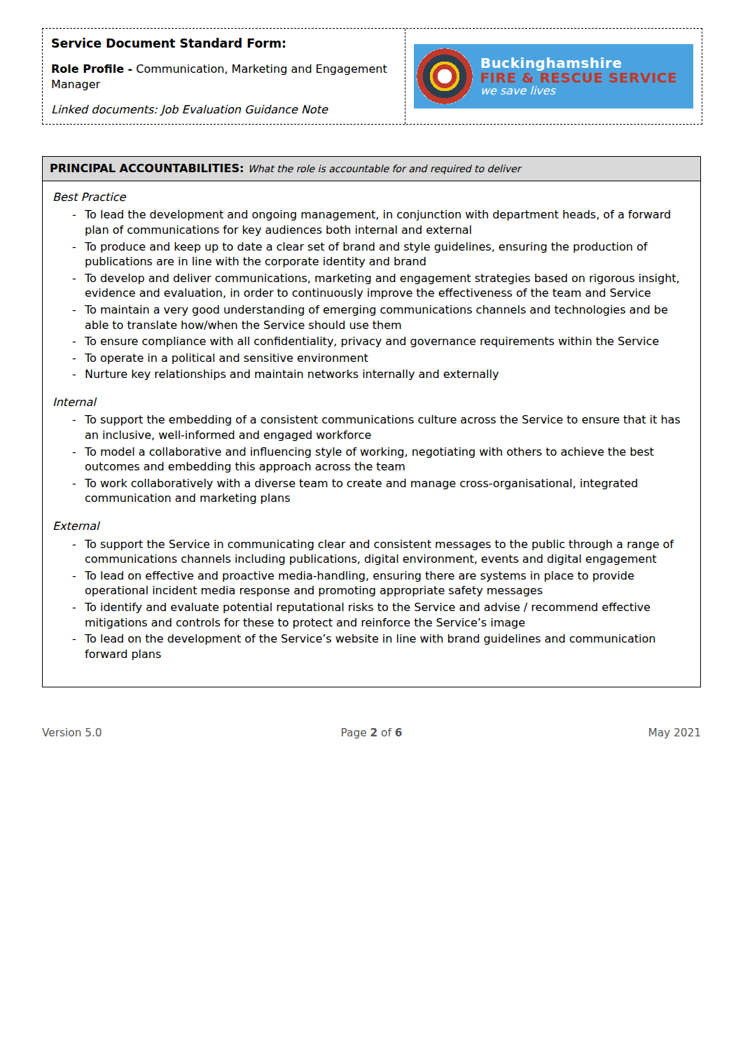Service Document Standard Form:
Role Profile - Communication, Marketing and Engagement Manager
Linked documents: Job Evaluation Guidance Note
Buckinghamshire
FIRE & RESCUE SERVICE
we save lives
PRINCIPAL ACCOUNTABILITIES: What the role is accountable for and required to deliver
Best Practice
To lead the development and ongoing management, in conjunction with department heads, of a forward plan of communications for key audiences both internal and external
To produce and keep up to date a clear set of brand and style guidelines, ensuring the production of publications are in line with the corporate identity and brand
To develop and deliver communications, marketing and engagement strategies based on rigorous insight, evidence and evaluation, in order to continuously improve the effectiveness of the team and Service
To maintain a very good understanding of emerging communications channels and technologies and be able to translate how/when the Service should use them
To ensure compliance with all confidentiality, privacy and governance requirements within the Service
To operate in a political and sensitive environment
Nurture key relationships and maintain networks internally and externally
Internal
To support the embedding of a consistent communications culture across the Service to ensure that it has an inclusive, well-informed and engaged workforce
To model a collaborative and influencing style of working, negotiating with others to achieve the best outcomes and embedding this approach across the team
To work collaboratively with a diverse team to create and manage cross-organisational, integrated communication and marketing plans
External
To support the Service in communicating clear and consistent messages to the public through a range of communications channels including publications, digital environment, events and digital engagement
To lead on effective and proactive media-handling, ensuring there are systems in place to provide operational incident media response and promoting appropriate safety messages
To identify and evaluate potential reputational risks to the Service and advise / recommend effective mitigations and controls for these to protect and reinforce the Service’s image
To lead on the development of the Service’s website in line with brand guidelines and communication forward plans
Version 5.0
Page 2 of 6
May 2021